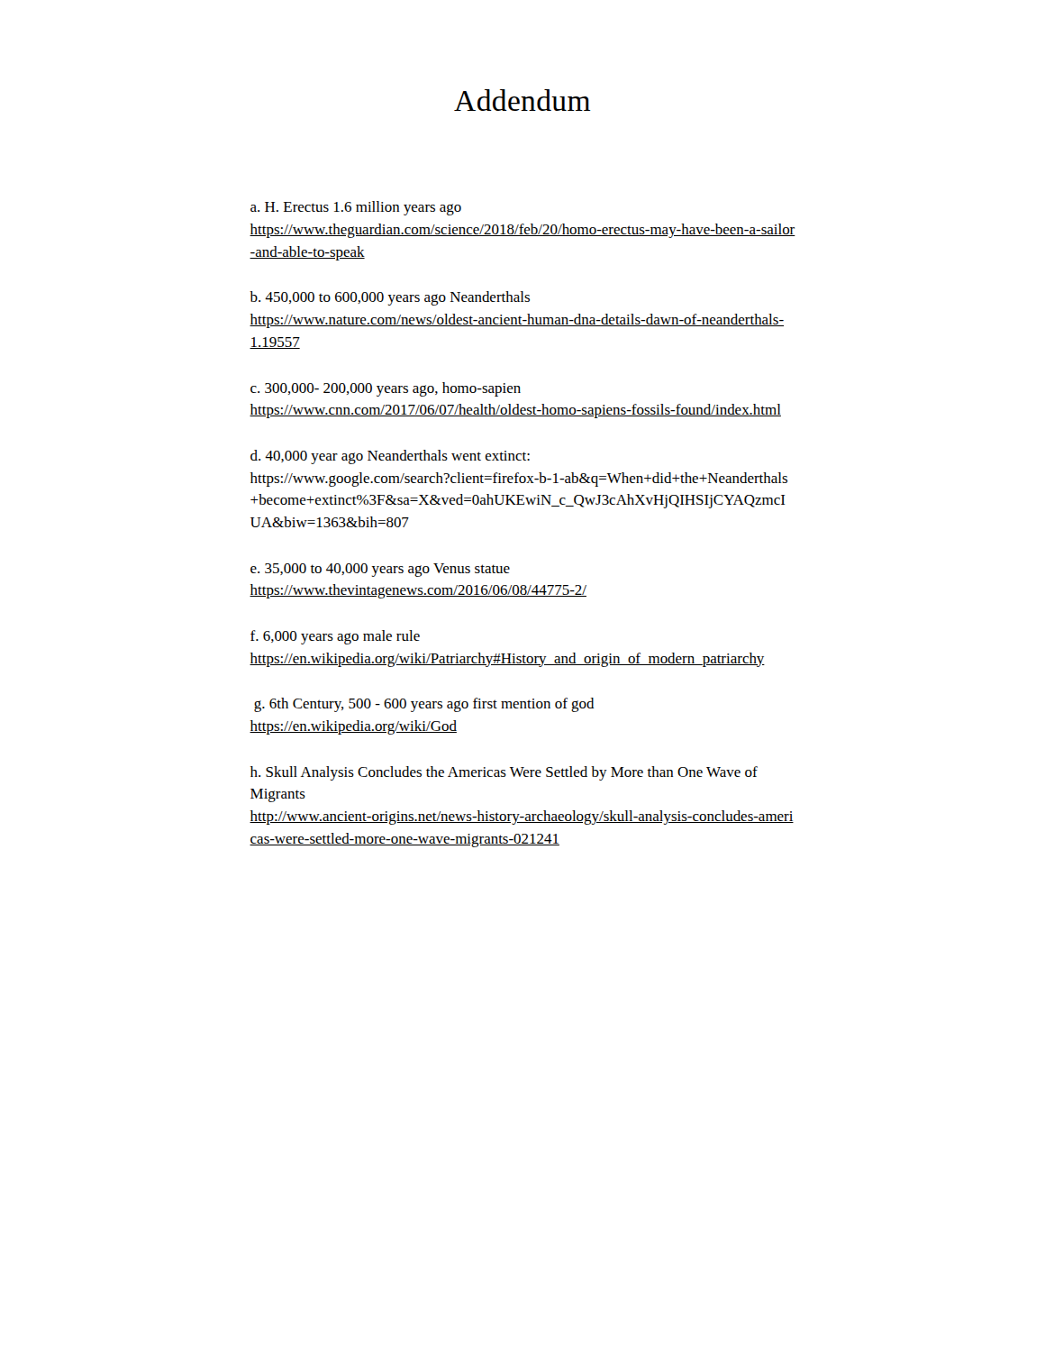Addendum
a. H. Erectus 1.6 million years ago
https://www.theguardian.com/science/2018/feb/20/homo-erectus-may-have-been-a-sailor-and-able-to-speak
b. 450,000 to 600,000 years ago Neanderthals
https://www.nature.com/news/oldest-ancient-human-dna-details-dawn-of-neanderthals-1.19557
c. 300,000- 200,000 years ago, homo-sapien
https://www.cnn.com/2017/06/07/health/oldest-homo-sapiens-fossils-found/index.html
d. 40,000 year ago Neanderthals went extinct:
https://www.google.com/search?client=firefox-b-1-ab&q=When+did+the+Neanderthals+become+extinct%3F&sa=X&ved=0ahUKEwiN_c_QwJ3cAhXvHjQIHSIjCYAQzmcIUA&biw=1363&bih=807
e. 35,000 to 40,000 years ago Venus statue
https://www.thevintagenews.com/2016/06/08/44775-2/
f. 6,000 years ago male rule
https://en.wikipedia.org/wiki/Patriarchy#History_and_origin_of_modern_patriarchy
g. 6th Century, 500 - 600 years ago first mention of god
https://en.wikipedia.org/wiki/God
h. Skull Analysis Concludes the Americas Were Settled by More than One Wave of Migrants
http://www.ancient-origins.net/news-history-archaeology/skull-analysis-concludes-americas-were-settled-more-one-wave-migrants-021241